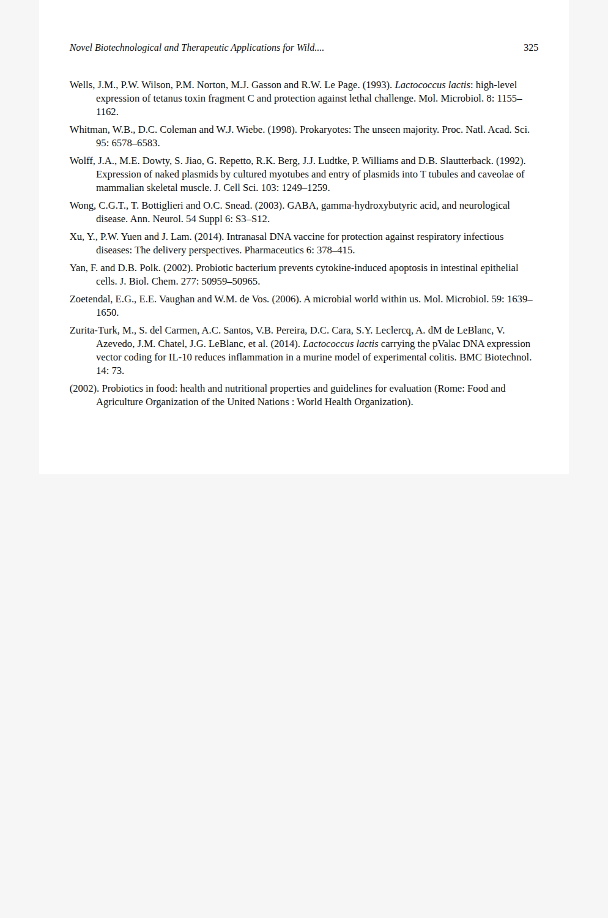Novel Biotechnological and Therapeutic Applications for Wild....
325
Wells, J.M., P.W. Wilson, P.M. Norton, M.J. Gasson and R.W. Le Page. (1993). Lactococcus lactis: high-level expression of tetanus toxin fragment C and protection against lethal challenge. Mol. Microbiol. 8: 1155–1162.
Whitman, W.B., D.C. Coleman and W.J. Wiebe. (1998). Prokaryotes: The unseen majority. Proc. Natl. Acad. Sci. 95: 6578–6583.
Wolff, J.A., M.E. Dowty, S. Jiao, G. Repetto, R.K. Berg, J.J. Ludtke, P. Williams and D.B. Slautterback. (1992). Expression of naked plasmids by cultured myotubes and entry of plasmids into T tubules and caveolae of mammalian skeletal muscle. J. Cell Sci. 103: 1249–1259.
Wong, C.G.T., T. Bottiglieri and O.C. Snead. (2003). GABA, gamma-hydroxybutyric acid, and neurological disease. Ann. Neurol. 54 Suppl 6: S3–S12.
Xu, Y., P.W. Yuen and J. Lam. (2014). Intranasal DNA vaccine for protection against respiratory infectious diseases: The delivery perspectives. Pharmaceutics 6: 378–415.
Yan, F. and D.B. Polk. (2002). Probiotic bacterium prevents cytokine-induced apoptosis in intestinal epithelial cells. J. Biol. Chem. 277: 50959–50965.
Zoetendal, E.G., E.E. Vaughan and W.M. de Vos. (2006). A microbial world within us. Mol. Microbiol. 59: 1639–1650.
Zurita-Turk, M., S. del Carmen, A.C. Santos, V.B. Pereira, D.C. Cara, S.Y. Leclercq, A. dM de LeBlanc, V. Azevedo, J.M. Chatel, J.G. LeBlanc, et al. (2014). Lactococcus lactis carrying the pValac DNA expression vector coding for IL-10 reduces inflammation in a murine model of experimental colitis. BMC Biotechnol. 14: 73.
(2002). Probiotics in food: health and nutritional properties and guidelines for evaluation (Rome: Food and Agriculture Organization of the United Nations : World Health Organization).